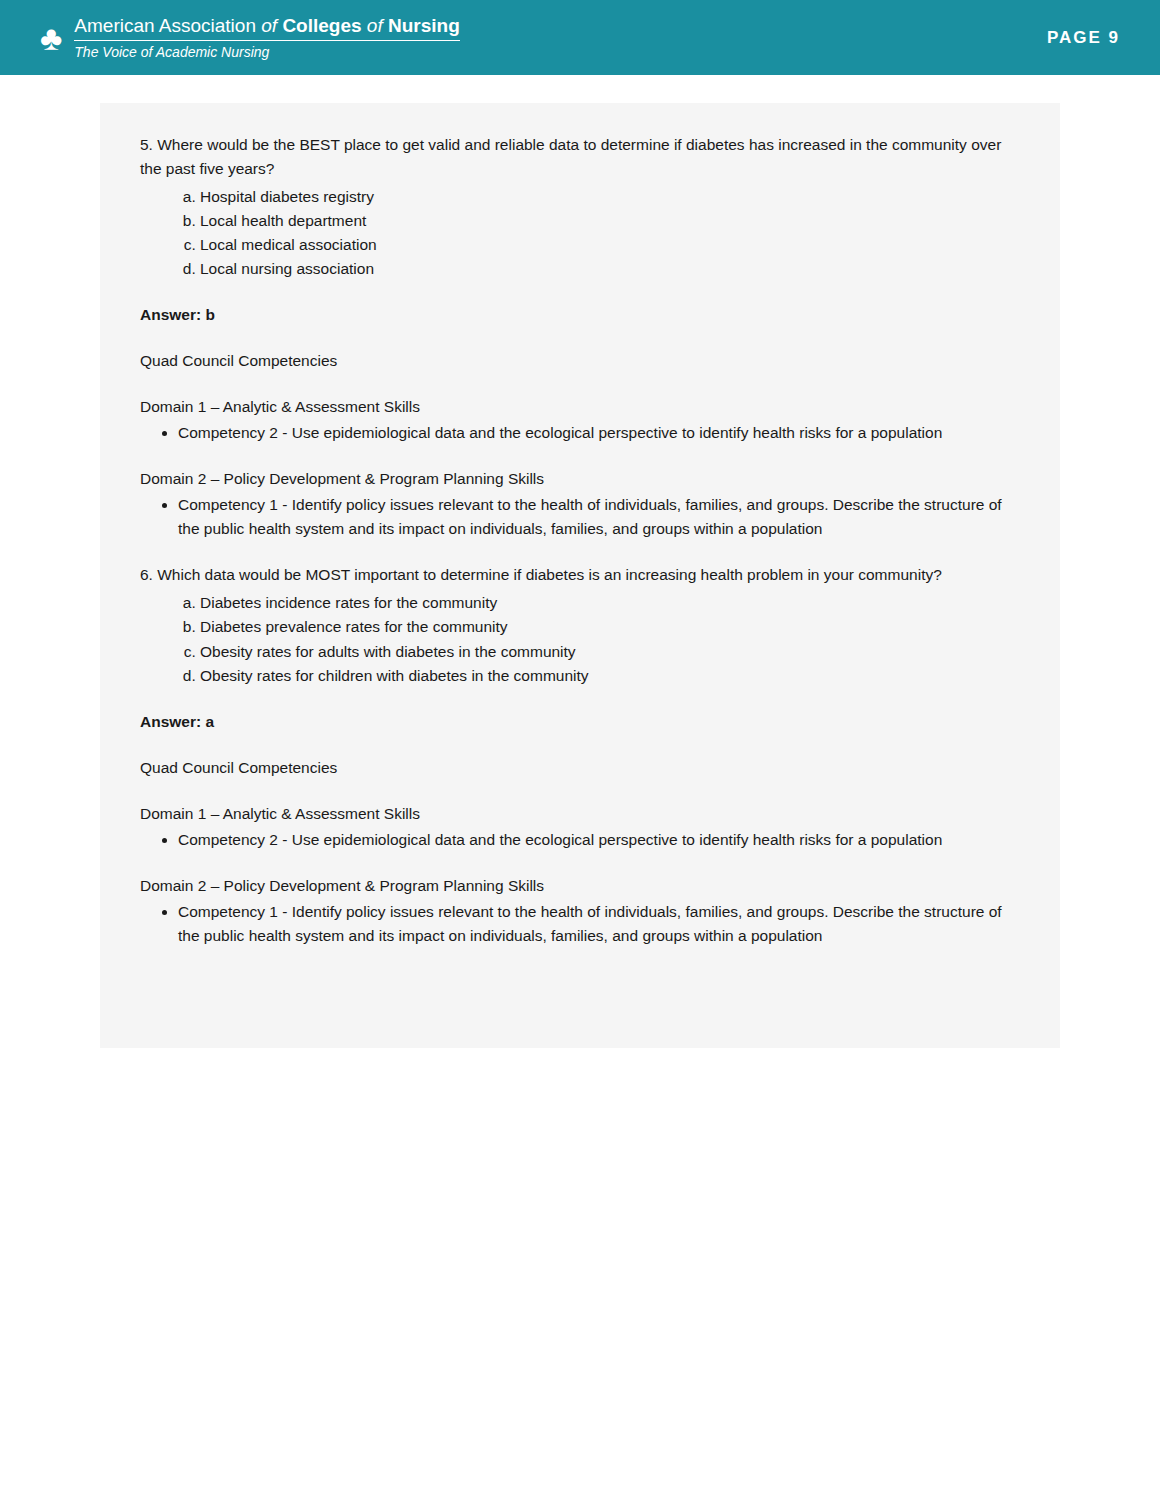♣
American Association of Colleges of Nursing
The Voice of Academic Nursing
PAGE 9
5. Where would be the BEST place to get valid and reliable data to determine if diabetes has increased in the community over the past five years?
Hospital diabetes registry
Local health department
Local medical association
Local nursing association
Answer: b
Quad Council Competencies
Domain 1 – Analytic & Assessment Skills
Competency 2 - Use epidemiological data and the ecological perspective to identify health risks for a population
Domain 2 – Policy Development & Program Planning Skills
Competency 1 - Identify policy issues relevant to the health of individuals, families, and groups. Describe the structure of the public health system and its impact on individuals, families, and groups within a population
6. Which data would be MOST important to determine if diabetes is an increasing health problem in your community?
Diabetes incidence rates for the community
Diabetes prevalence rates for the community
Obesity rates for adults with diabetes in the community
Obesity rates for children with diabetes in the community
Answer: a
Quad Council Competencies
Domain 1 – Analytic & Assessment Skills
Competency 2 - Use epidemiological data and the ecological perspective to identify health risks for a population
Domain 2 – Policy Development & Program Planning Skills
Competency 1 - Identify policy issues relevant to the health of individuals, families, and groups. Describe the structure of the public health system and its impact on individuals, families, and groups within a population